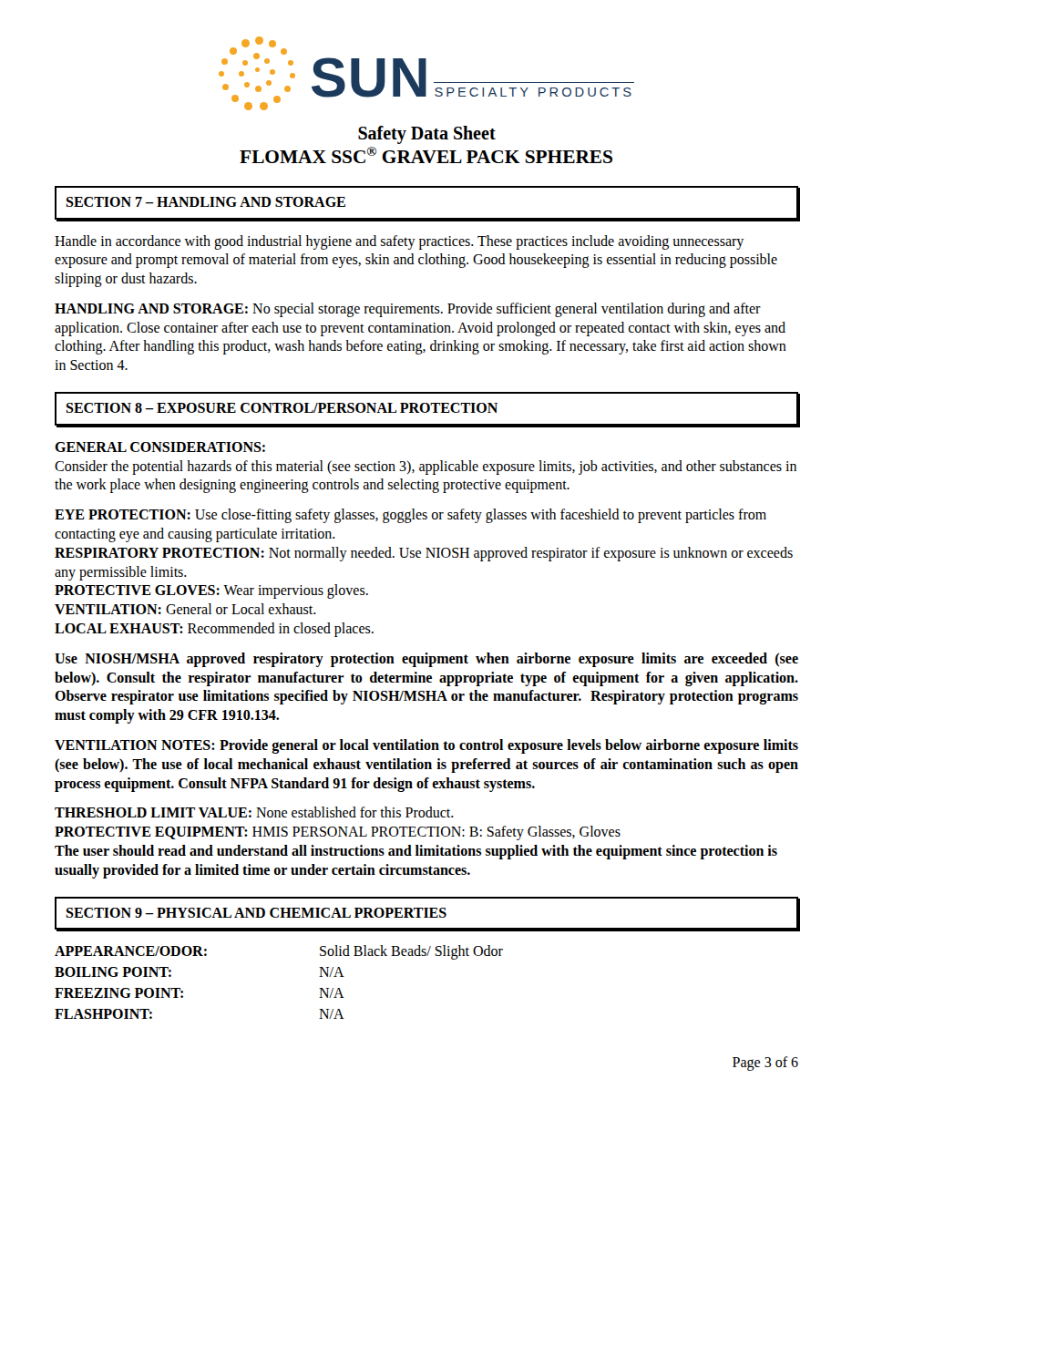SUN SPECIALTY PRODUCTS
Safety Data Sheet FLOMAX SSC® GRAVEL PACK SPHERES
SECTION 7 – HANDLING AND STORAGE
Handle in accordance with good industrial hygiene and safety practices. These practices include avoiding unnecessary exposure and prompt removal of material from eyes, skin and clothing. Good housekeeping is essential in reducing possible slipping or dust hazards.
HANDLING AND STORAGE: No special storage requirements. Provide sufficient general ventilation during and after application. Close container after each use to prevent contamination. Avoid prolonged or repeated contact with skin, eyes and clothing. After handling this product, wash hands before eating, drinking or smoking. If necessary, take first aid action shown in Section 4.
SECTION 8 – EXPOSURE CONTROL/PERSONAL PROTECTION
GENERAL CONSIDERATIONS:
Consider the potential hazards of this material (see section 3), applicable exposure limits, job activities, and other substances in the work place when designing engineering controls and selecting protective equipment.
EYE PROTECTION: Use close-fitting safety glasses, goggles or safety glasses with faceshield to prevent particles from contacting eye and causing particulate irritation.
RESPIRATORY PROTECTION: Not normally needed. Use NIOSH approved respirator if exposure is unknown or exceeds any permissible limits.
PROTECTIVE GLOVES: Wear impervious gloves.
VENTILATION: General or Local exhaust.
LOCAL EXHAUST: Recommended in closed places.
Use NIOSH/MSHA approved respiratory protection equipment when airborne exposure limits are exceeded (see below). Consult the respirator manufacturer to determine appropriate type of equipment for a given application. Observe respirator use limitations specified by NIOSH/MSHA or the manufacturer. Respiratory protection programs must comply with 29 CFR 1910.134.
VENTILATION NOTES: Provide general or local ventilation to control exposure levels below airborne exposure limits (see below). The use of local mechanical exhaust ventilation is preferred at sources of air contamination such as open process equipment. Consult NFPA Standard 91 for design of exhaust systems.
THRESHOLD LIMIT VALUE: None established for this Product.
PROTECTIVE EQUIPMENT: HMIS PERSONAL PROTECTION: B: Safety Glasses, Gloves
The user should read and understand all instructions and limitations supplied with the equipment since protection is usually provided for a limited time or under certain circumstances.
SECTION 9 – PHYSICAL AND CHEMICAL PROPERTIES
| APPEARANCE/ODOR: | Solid Black Beads/ Slight Odor |
| BOILING POINT: | N/A |
| FREEZING POINT: | N/A |
| FLASHPOINT: | N/A |
Page 3 of 6